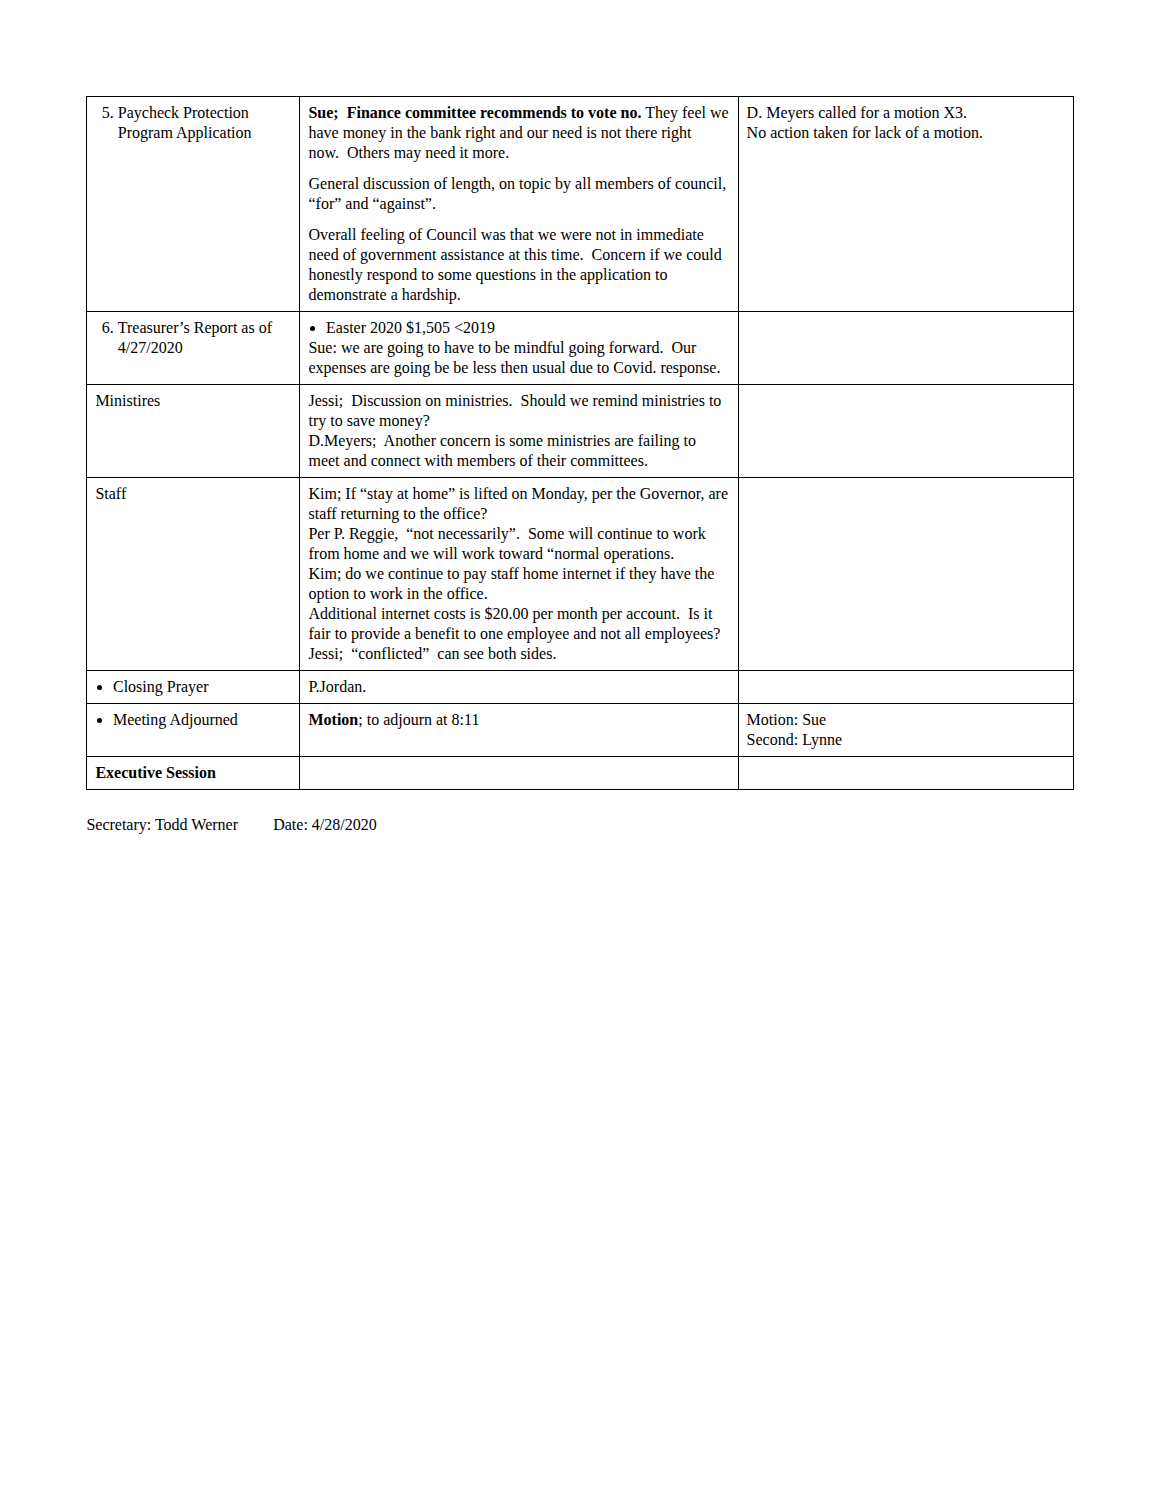| Paycheck Protection Program Application | Sue; Finance committee recommends to vote no. They feel we have money in the bank right and our need is not there right now. Others may need it more. General discussion of length, on topic by all members of council, “for” and “against”. Overall feeling of Council was that we were not in immediate need of government assistance at this time. Concern if we could honestly respond to some questions in the application to demonstrate a hardship. | D. Meyers called for a motion X3. No action taken for lack of a motion. |
| Treasurer’s Report as of 4/27/2020 | Easter 2020 $1,505 <2019 Sue: we are going to have to be mindful going forward. Our expenses are going be be less then usual due to Covid. response. | |
| Ministires | Jessi; Discussion on ministries. Should we remind ministries to try to save money? D.Meyers; Another concern is some ministries are failing to meet and connect with members of their committees. | |
| Staff | Kim; If “stay at home” is lifted on Monday, per the Governor, are staff returning to the office? Per P. Reggie, “not necessarily”. Some will continue to work from home and we will work toward “normal operations. Kim; do we continue to pay staff home internet if they have the option to work in the office. Additional internet costs is $20.00 per month per account. Is it fair to provide a benefit to one employee and not all employees? Jessi; “conflicted” can see both sides. | |
| Closing Prayer | P.Jordan. | |
| Meeting Adjourned | Motion ; to adjourn at 8:11 | Motion: Sue Second: Lynne |
| Executive Session | | |
Secretary: Todd WernerDate: 4/28/2020